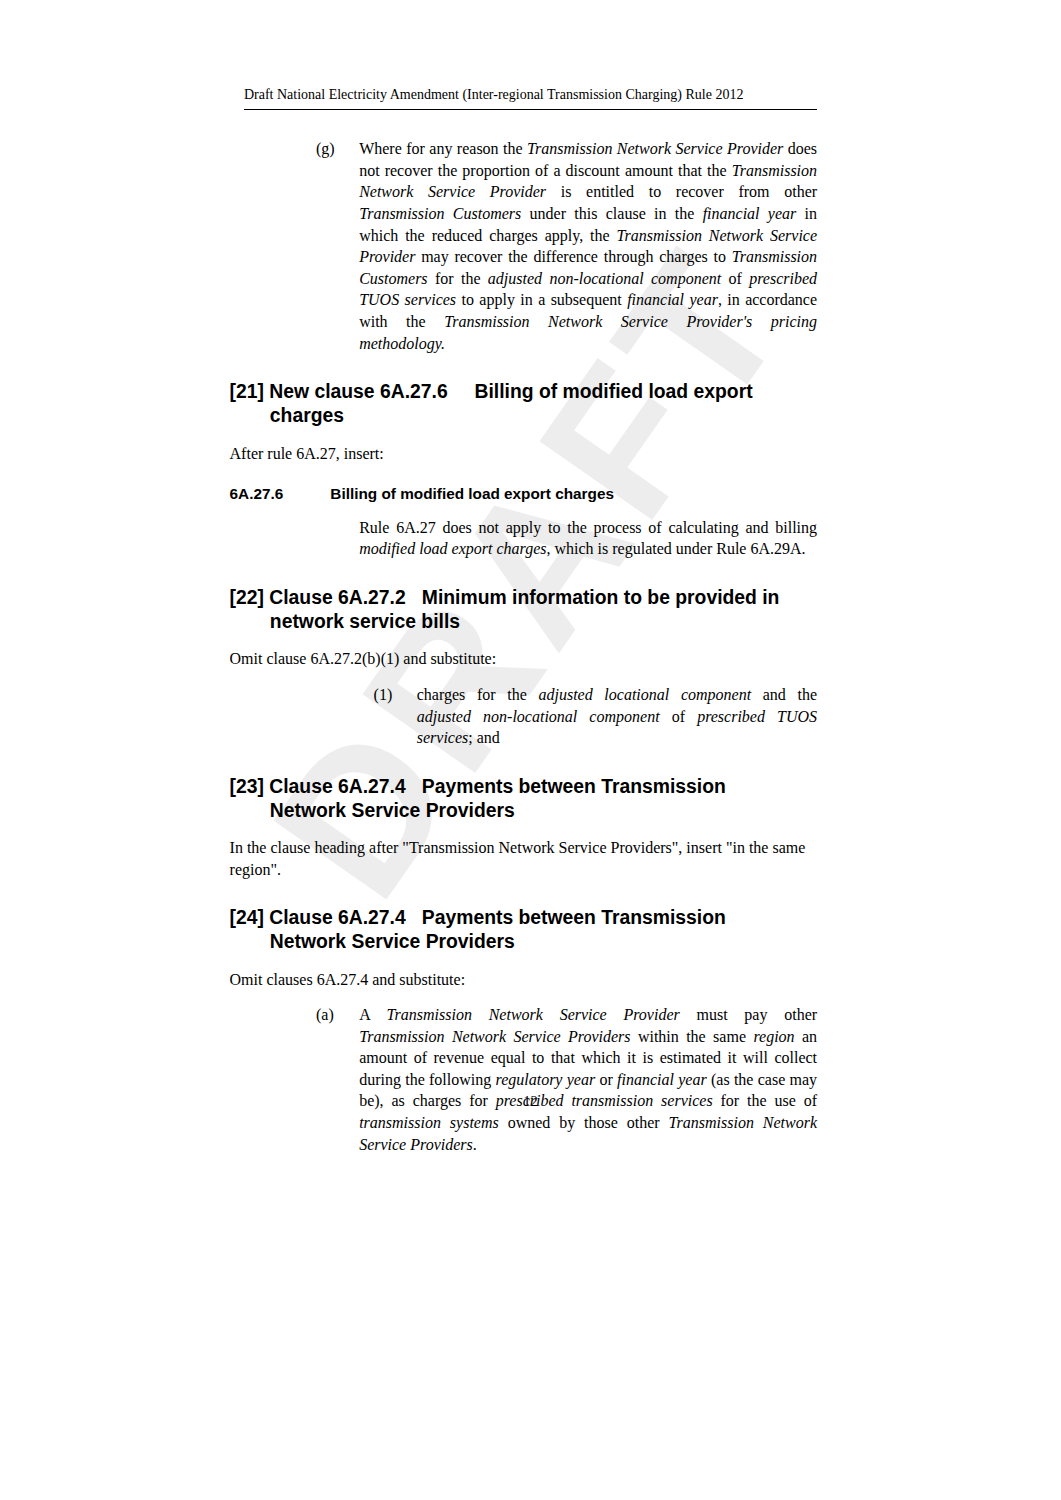DRAFT
Draft National Electricity Amendment (Inter-regional Transmission Charging) Rule 2012
(g) Where for any reason the Transmission Network Service Provider does not recover the proportion of a discount amount that the Transmission Network Service Provider is entitled to recover from other Transmission Customers under this clause in the financial year in which the reduced charges apply, the Transmission Network Service Provider may recover the difference through charges to Transmission Customers for the adjusted non-locational component of prescribed TUOS services to apply in a subsequent financial year, in accordance with the Transmission Network Service Provider's pricing methodology.
[21] New clause 6A.27.6 Billing of modified load export charges
After rule 6A.27, insert:
6A.27.6 Billing of modified load export charges
Rule 6A.27 does not apply to the process of calculating and billing modified load export charges, which is regulated under Rule 6A.29A.
[22] Clause 6A.27.2 Minimum information to be provided in network service bills
Omit clause 6A.27.2(b)(1) and substitute:
(1) charges for the adjusted locational component and the adjusted non-locational component of prescribed TUOS services; and
[23] Clause 6A.27.4 Payments between Transmission Network Service Providers
In the clause heading after "Transmission Network Service Providers", insert "in the same region".
[24] Clause 6A.27.4 Payments between Transmission Network Service Providers
Omit clauses 6A.27.4 and substitute:
(a) A Transmission Network Service Provider must pay other Transmission Network Service Providers within the same region an amount of revenue equal to that which it is estimated it will collect during the following regulatory year or financial year (as the case may be), as charges for prescribed transmission services for the use of transmission systems owned by those other Transmission Network Service Providers.
12